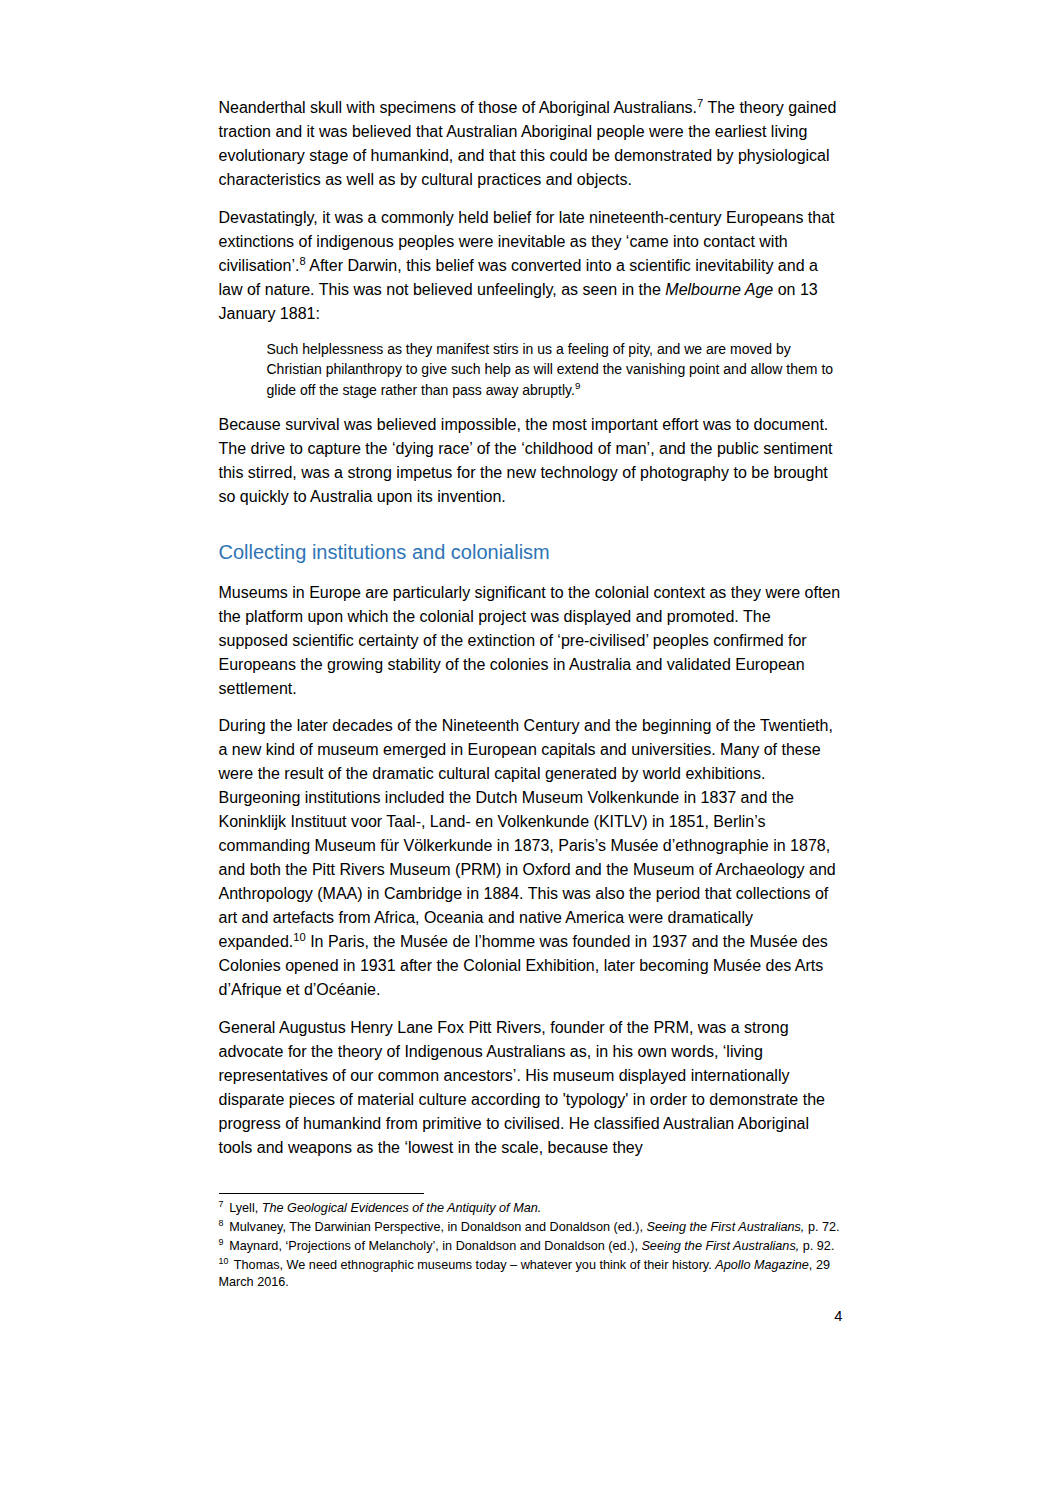Neanderthal skull with specimens of those of Aboriginal Australians.7 The theory gained traction and it was believed that Australian Aboriginal people were the earliest living evolutionary stage of humankind, and that this could be demonstrated by physiological characteristics as well as by cultural practices and objects.
Devastatingly, it was a commonly held belief for late nineteenth-century Europeans that extinctions of indigenous peoples were inevitable as they ‘came into contact with civilisation’.8 After Darwin, this belief was converted into a scientific inevitability and a law of nature. This was not believed unfeelingly, as seen in the Melbourne Age on 13 January 1881:
Such helplessness as they manifest stirs in us a feeling of pity, and we are moved by Christian philanthropy to give such help as will extend the vanishing point and allow them to glide off the stage rather than pass away abruptly.9
Because survival was believed impossible, the most important effort was to document. The drive to capture the ‘dying race’ of the ‘childhood of man’, and the public sentiment this stirred, was a strong impetus for the new technology of photography to be brought so quickly to Australia upon its invention.
Collecting institutions and colonialism
Museums in Europe are particularly significant to the colonial context as they were often the platform upon which the colonial project was displayed and promoted. The supposed scientific certainty of the extinction of ‘pre-civilised’ peoples confirmed for Europeans the growing stability of the colonies in Australia and validated European settlement.
During the later decades of the Nineteenth Century and the beginning of the Twentieth, a new kind of museum emerged in European capitals and universities. Many of these were the result of the dramatic cultural capital generated by world exhibitions. Burgeoning institutions included the Dutch Museum Volkenkunde in 1837 and the Koninklijk Instituut voor Taal-, Land- en Volkenkunde (KITLV) in 1851, Berlin’s commanding Museum für Völkerkunde in 1873, Paris’s Musée d’ethnographie in 1878, and both the Pitt Rivers Museum (PRM) in Oxford and the Museum of Archaeology and Anthropology (MAA) in Cambridge in 1884. This was also the period that collections of art and artefacts from Africa, Oceania and native America were dramatically expanded.10 In Paris, the Musée de l’homme was founded in 1937 and the Musée des Colonies opened in 1931 after the Colonial Exhibition, later becoming Musée des Arts d’Afrique et d’Océanie.
General Augustus Henry Lane Fox Pitt Rivers, founder of the PRM, was a strong advocate for the theory of Indigenous Australians as, in his own words, ‘living representatives of our common ancestors’. His museum displayed internationally disparate pieces of material culture according to 'typology' in order to demonstrate the progress of humankind from primitive to civilised. He classified Australian Aboriginal tools and weapons as the ‘lowest in the scale, because they
7 Lyell, The Geological Evidences of the Antiquity of Man.
8 Mulvaney, The Darwinian Perspective, in Donaldson and Donaldson (ed.), Seeing the First Australians, p. 72.
9 Maynard, ‘Projections of Melancholy’, in Donaldson and Donaldson (ed.), Seeing the First Australians, p. 92.
10 Thomas, We need ethnographic museums today – whatever you think of their history. Apollo Magazine, 29 March 2016.
4